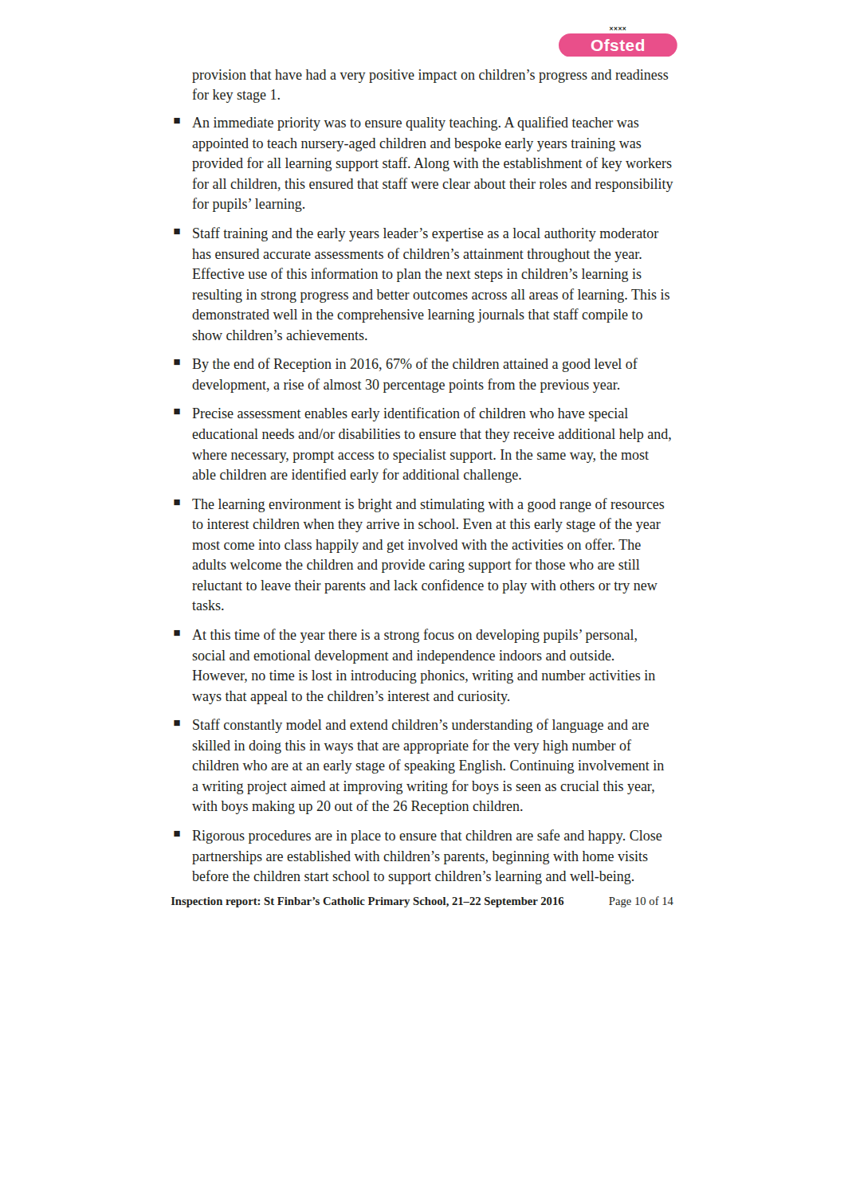×××× Ofsted
provision that have had a very positive impact on children’s progress and readiness for key stage 1.
An immediate priority was to ensure quality teaching. A qualified teacher was appointed to teach nursery-aged children and bespoke early years training was provided for all learning support staff. Along with the establishment of key workers for all children, this ensured that staff were clear about their roles and responsibility for pupils’ learning.
Staff training and the early years leader’s expertise as a local authority moderator has ensured accurate assessments of children’s attainment throughout the year. Effective use of this information to plan the next steps in children’s learning is resulting in strong progress and better outcomes across all areas of learning. This is demonstrated well in the comprehensive learning journals that staff compile to show children’s achievements.
By the end of Reception in 2016, 67% of the children attained a good level of development, a rise of almost 30 percentage points from the previous year.
Precise assessment enables early identification of children who have special educational needs and/or disabilities to ensure that they receive additional help and, where necessary, prompt access to specialist support. In the same way, the most able children are identified early for additional challenge.
The learning environment is bright and stimulating with a good range of resources to interest children when they arrive in school. Even at this early stage of the year most come into class happily and get involved with the activities on offer. The adults welcome the children and provide caring support for those who are still reluctant to leave their parents and lack confidence to play with others or try new tasks.
At this time of the year there is a strong focus on developing pupils’ personal, social and emotional development and independence indoors and outside. However, no time is lost in introducing phonics, writing and number activities in ways that appeal to the children’s interest and curiosity.
Staff constantly model and extend children’s understanding of language and are skilled in doing this in ways that are appropriate for the very high number of children who are at an early stage of speaking English. Continuing involvement in a writing project aimed at improving writing for boys is seen as crucial this year, with boys making up 20 out of the 26 Reception children.
Rigorous procedures are in place to ensure that children are safe and happy. Close partnerships are established with children’s parents, beginning with home visits before the children start school to support children’s learning and well-being.
| Inspection report: St Finbar’s Catholic Primary School, 21–22 September 2016 | Page 10 of 14 |